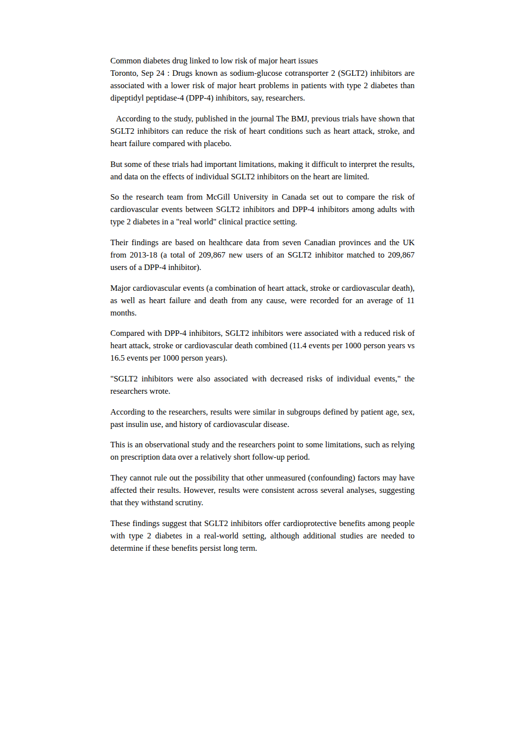Common diabetes drug linked to low risk of major heart issues
Toronto, Sep 24 : Drugs known as sodium-glucose cotransporter 2 (SGLT2) inhibitors are associated with a lower risk of major heart problems in patients with type 2 diabetes than dipeptidyl peptidase-4 (DPP-4) inhibitors, say, researchers.
According to the study, published in the journal The BMJ, previous trials have shown that SGLT2 inhibitors can reduce the risk of heart conditions such as heart attack, stroke, and heart failure compared with placebo.
But some of these trials had important limitations, making it difficult to interpret the results, and data on the effects of individual SGLT2 inhibitors on the heart are limited.
So the research team from McGill University in Canada set out to compare the risk of cardiovascular events between SGLT2 inhibitors and DPP-4 inhibitors among adults with type 2 diabetes in a "real world" clinical practice setting.
Their findings are based on healthcare data from seven Canadian provinces and the UK from 2013-18 (a total of 209,867 new users of an SGLT2 inhibitor matched to 209,867 users of a DPP-4 inhibitor).
Major cardiovascular events (a combination of heart attack, stroke or cardiovascular death), as well as heart failure and death from any cause, were recorded for an average of 11 months.
Compared with DPP-4 inhibitors, SGLT2 inhibitors were associated with a reduced risk of heart attack, stroke or cardiovascular death combined (11.4 events per 1000 person years vs 16.5 events per 1000 person years).
"SGLT2 inhibitors were also associated with decreased risks of individual events," the researchers wrote.
According to the researchers, results were similar in subgroups defined by patient age, sex, past insulin use, and history of cardiovascular disease.
This is an observational study and the researchers point to some limitations, such as relying on prescription data over a relatively short follow-up period.
They cannot rule out the possibility that other unmeasured (confounding) factors may have affected their results. However, results were consistent across several analyses, suggesting that they withstand scrutiny.
These findings suggest that SGLT2 inhibitors offer cardioprotective benefits among people with type 2 diabetes in a real-world setting, although additional studies are needed to determine if these benefits persist long term.